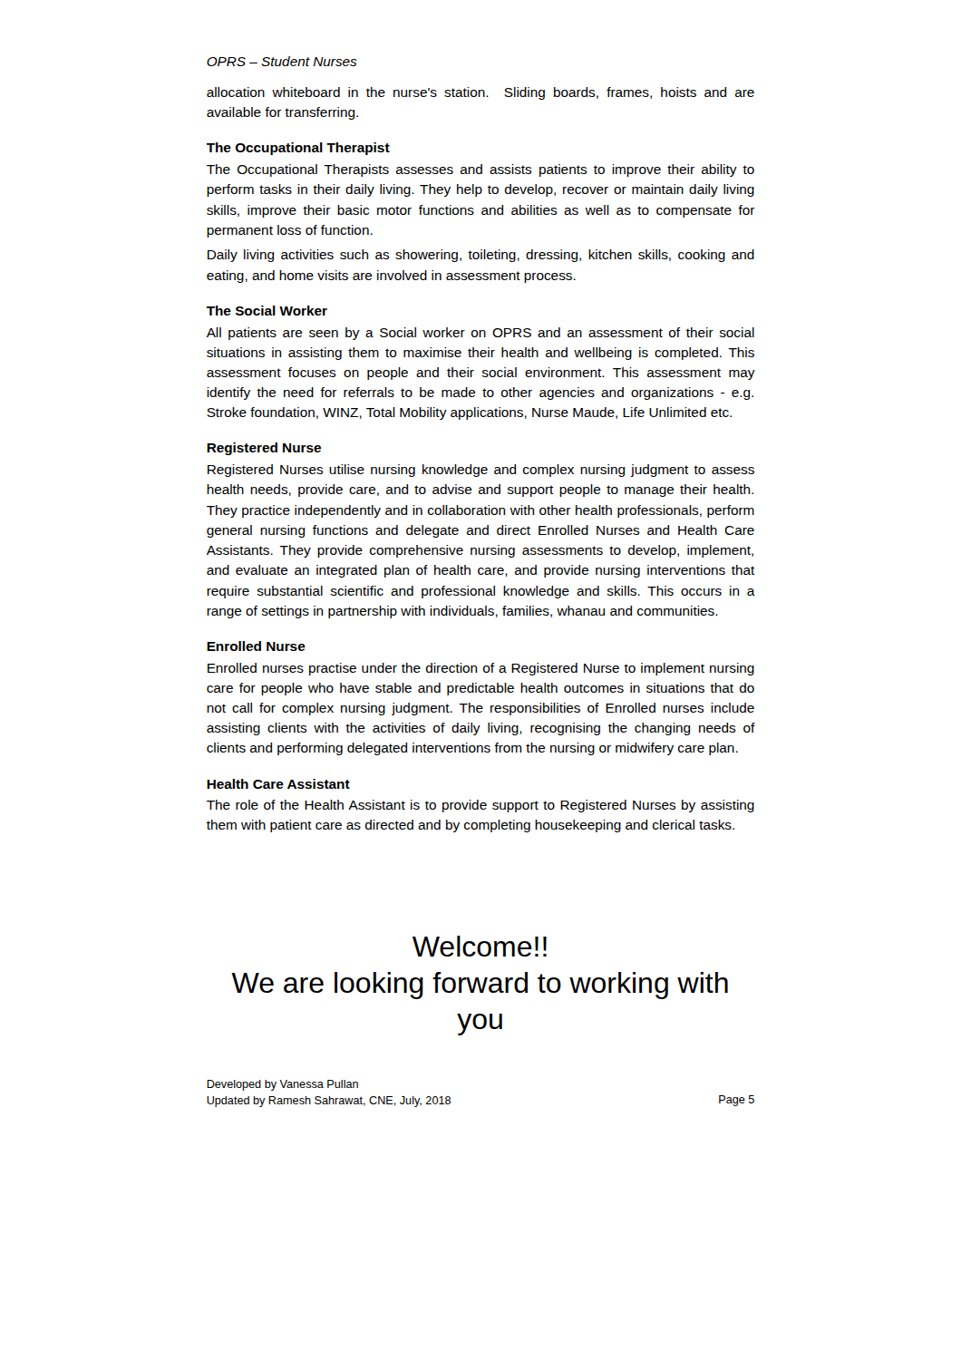OPRS – Student Nurses
allocation whiteboard in the nurse's station. Sliding boards, frames, hoists and are available for transferring.
The Occupational Therapist
The Occupational Therapists assesses and assists patients to improve their ability to perform tasks in their daily living. They help to develop, recover or maintain daily living skills, improve their basic motor functions and abilities as well as to compensate for permanent loss of function.
Daily living activities such as showering, toileting, dressing, kitchen skills, cooking and eating, and home visits are involved in assessment process.
The Social Worker
All patients are seen by a Social worker on OPRS and an assessment of their social situations in assisting them to maximise their health and wellbeing is completed. This assessment focuses on people and their social environment. This assessment may identify the need for referrals to be made to other agencies and organizations - e.g. Stroke foundation, WINZ, Total Mobility applications, Nurse Maude, Life Unlimited etc.
Registered Nurse
Registered Nurses utilise nursing knowledge and complex nursing judgment to assess health needs, provide care, and to advise and support people to manage their health. They practice independently and in collaboration with other health professionals, perform general nursing functions and delegate and direct Enrolled Nurses and Health Care Assistants. They provide comprehensive nursing assessments to develop, implement, and evaluate an integrated plan of health care, and provide nursing interventions that require substantial scientific and professional knowledge and skills. This occurs in a range of settings in partnership with individuals, families, whanau and communities.
Enrolled Nurse
Enrolled nurses practise under the direction of a Registered Nurse to implement nursing care for people who have stable and predictable health outcomes in situations that do not call for complex nursing judgment. The responsibilities of Enrolled nurses include assisting clients with the activities of daily living, recognising the changing needs of clients and performing delegated interventions from the nursing or midwifery care plan.
Health Care Assistant
The role of the Health Assistant is to provide support to Registered Nurses by assisting them with patient care as directed and by completing housekeeping and clerical tasks.
Welcome!!
We are looking forward to working with you
Developed by Vanessa Pullan
Updated by Ramesh Sahrawat, CNE, July, 2018
Page 5